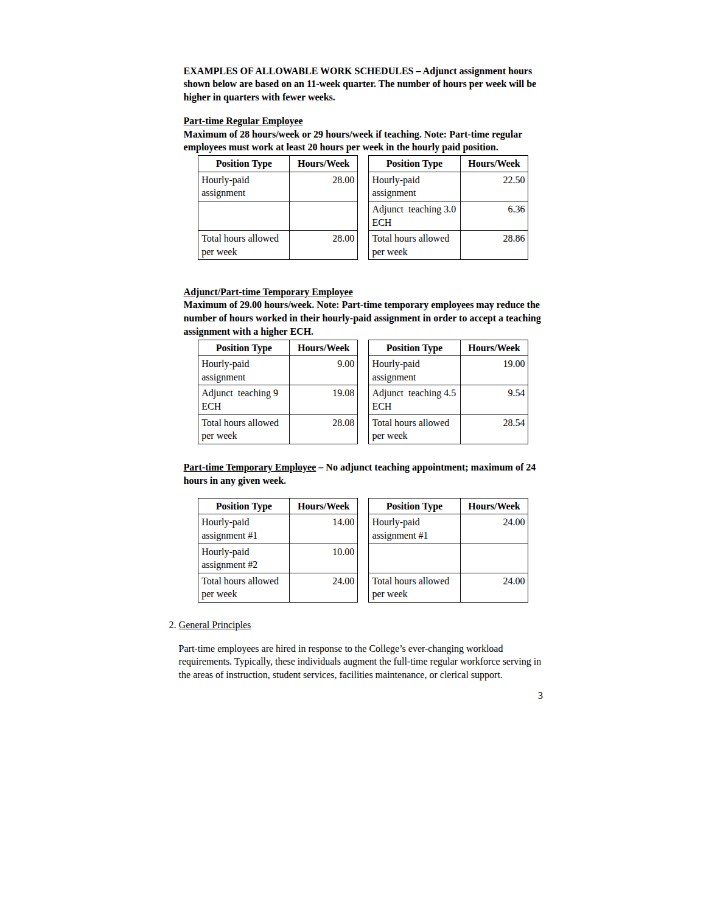EXAMPLES OF ALLOWABLE WORK SCHEDULES – Adjunct assignment hours shown below are based on an 11-week quarter. The number of hours per week will be higher in quarters with fewer weeks.
Part-time Regular Employee
Maximum of 28 hours/week or 29 hours/week if teaching. Note: Part-time regular employees must work at least 20 hours per week in the hourly paid position.
| Position Type | Hours/Week | | Position Type | Hours/Week |
| --- | --- | --- | --- | --- |
| Hourly-paid assignment | 28.00 | | Hourly-paid assignment | 22.50 |
| | | | Adjunct teaching 3.0 ECH | 6.36 |
| Total hours allowed per week | 28.00 | | Total hours allowed per week | 28.86 |
Adjunct/Part-time Temporary Employee
Maximum of 29.00 hours/week. Note: Part-time temporary employees may reduce the number of hours worked in their hourly-paid assignment in order to accept a teaching assignment with a higher ECH.
| Position Type | Hours/Week | | Position Type | Hours/Week |
| --- | --- | --- | --- | --- |
| Hourly-paid assignment | 9.00 | | Hourly-paid assignment | 19.00 |
| Adjunct teaching 9 ECH | 19.08 | | Adjunct teaching 4.5 ECH | 9.54 |
| Total hours allowed per week | 28.08 | | Total hours allowed per week | 28.54 |
Part-time Temporary Employee – No adjunct teaching appointment; maximum of 24 hours in any given week.
| Position Type | Hours/Week | | Position Type | Hours/Week |
| --- | --- | --- | --- | --- |
| Hourly-paid assignment #1 | 14.00 | | Hourly-paid assignment #1 | 24.00 |
| Hourly-paid assignment #2 | 10.00 | | | |
| Total hours allowed per week | 24.00 | | Total hours allowed per week | 24.00 |
General Principles
Part-time employees are hired in response to the College’s ever-changing workload requirements. Typically, these individuals augment the full-time regular workforce serving in the areas of instruction, student services, facilities maintenance, or clerical support.
3